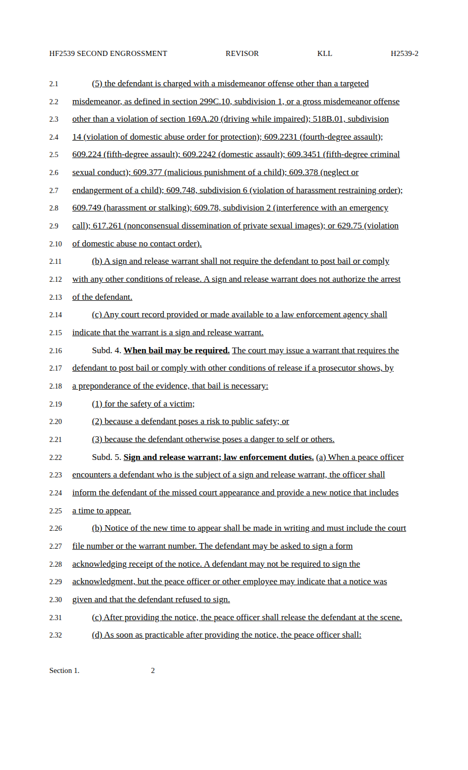HF2539 SECOND ENGROSSMENT
REVISOR
KLL
H2539-2
2.1
(5) the defendant is charged with a misdemeanor offense other than a targeted
2.2
misdemeanor, as defined in section 299C.10, subdivision 1, or a gross misdemeanor offense
2.3
other than a violation of section 169A.20 (driving while impaired); 518B.01, subdivision
2.4
14 (violation of domestic abuse order for protection); 609.2231 (fourth-degree assault);
2.5
609.224 (fifth-degree assault); 609.2242 (domestic assault); 609.3451 (fifth-degree criminal
2.6
sexual conduct); 609.377 (malicious punishment of a child); 609.378 (neglect or
2.7
endangerment of a child); 609.748, subdivision 6 (violation of harassment restraining order);
2.8
609.749 (harassment or stalking); 609.78, subdivision 2 (interference with an emergency
2.9
call); 617.261 (nonconsensual dissemination of private sexual images); or 629.75 (violation
2.10
of domestic abuse no contact order).
2.11
(b) A sign and release warrant shall not require the defendant to post bail or comply
2.12
with any other conditions of release. A sign and release warrant does not authorize the arrest
2.13
of the defendant.
2.14
(c) Any court record provided or made available to a law enforcement agency shall
2.15
indicate that the warrant is a sign and release warrant.
2.16
Subd. 4. When bail may be required. The court may issue a warrant that requires the
2.17
defendant to post bail or comply with other conditions of release if a prosecutor shows, by
2.18
a preponderance of the evidence, that bail is necessary:
2.19
(1) for the safety of a victim;
2.20
(2) because a defendant poses a risk to public safety; or
2.21
(3) because the defendant otherwise poses a danger to self or others.
2.22
Subd. 5. Sign and release warrant; law enforcement duties. (a) When a peace officer
2.23
encounters a defendant who is the subject of a sign and release warrant, the officer shall
2.24
inform the defendant of the missed court appearance and provide a new notice that includes
2.25
a time to appear.
2.26
(b) Notice of the new time to appear shall be made in writing and must include the court
2.27
file number or the warrant number. The defendant may be asked to sign a form
2.28
acknowledging receipt of the notice. A defendant may not be required to sign the
2.29
acknowledgment, but the peace officer or other employee may indicate that a notice was
2.30
given and that the defendant refused to sign.
2.31
(c) After providing the notice, the peace officer shall release the defendant at the scene.
2.32
(d) As soon as practicable after providing the notice, the peace officer shall:
Section 1.
2